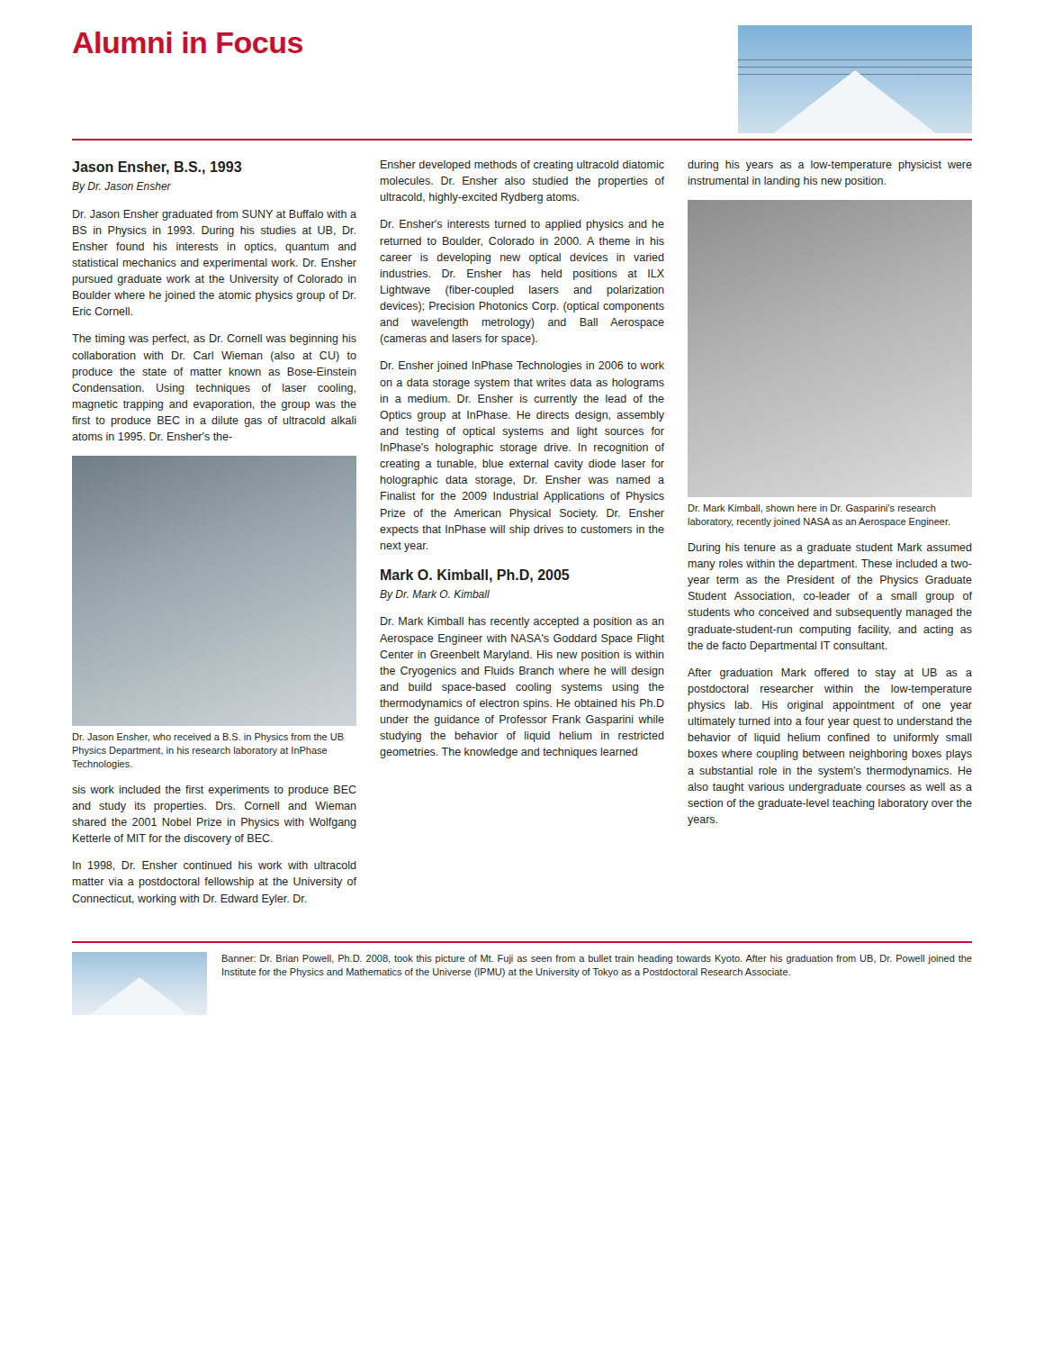Alumni in Focus
Jason Ensher, B.S., 1993
By Dr. Jason Ensher
Dr. Jason Ensher graduated from SUNY at Buffalo with a BS in Physics in 1993. During his studies at UB, Dr. Ensher found his interests in optics, quantum and statistical mechanics and experimental work. Dr. Ensher pursued graduate work at the University of Colorado in Boulder where he joined the atomic physics group of Dr. Eric Cornell.
The timing was perfect, as Dr. Cornell was beginning his collaboration with Dr. Carl Wieman (also at CU) to produce the state of matter known as Bose-Einstein Condensation. Using techniques of laser cooling, magnetic trapping and evaporation, the group was the first to produce BEC in a dilute gas of ultracold alkali atoms in 1995. Dr. Ensher's the-
Dr. Jason Ensher, who received a B.S. in Physics from the UB Physics Department, in his research laboratory at InPhase Technologies.
sis work included the first experiments to produce BEC and study its properties. Drs. Cornell and Wieman shared the 2001 Nobel Prize in Physics with Wolfgang Ketterle of MIT for the discovery of BEC.
In 1998, Dr. Ensher continued his work with ultracold matter via a postdoctoral fellowship at the University of Connecticut, working with Dr. Edward Eyler. Dr.
Ensher developed methods of creating ultracold diatomic molecules. Dr. Ensher also studied the properties of ultracold, highly-excited Rydberg atoms.
Dr. Ensher's interests turned to applied physics and he returned to Boulder, Colorado in 2000. A theme in his career is developing new optical devices in varied industries. Dr. Ensher has held positions at ILX Lightwave (fiber-coupled lasers and polarization devices); Precision Photonics Corp. (optical components and wavelength metrology) and Ball Aerospace (cameras and lasers for space).
Dr. Ensher joined InPhase Technologies in 2006 to work on a data storage system that writes data as holograms in a medium. Dr. Ensher is currently the lead of the Optics group at InPhase. He directs design, assembly and testing of optical systems and light sources for InPhase's holographic storage drive. In recognition of creating a tunable, blue external cavity diode laser for holographic data storage, Dr. Ensher was named a Finalist for the 2009 Industrial Applications of Physics Prize of the American Physical Society. Dr. Ensher expects that InPhase will ship drives to customers in the next year.
Mark O. Kimball, Ph.D, 2005
By Dr. Mark O. Kimball
Dr. Mark Kimball has recently accepted a position as an Aerospace Engineer with NASA's Goddard Space Flight Center in Greenbelt Maryland. His new position is within the Cryogenics and Fluids Branch where he will design and build space-based cooling systems using the thermodynamics of electron spins. He obtained his Ph.D under the guidance of Professor Frank Gasparini while studying the behavior of liquid helium in restricted geometries. The knowledge and techniques learned
during his years as a low-temperature physicist were instrumental in landing his new position.
Dr. Mark Kimball, shown here in Dr. Gasparini's research laboratory, recently joined NASA as an Aerospace Engineer.
During his tenure as a graduate student Mark assumed many roles within the department. These included a two-year term as the President of the Physics Graduate Student Association, co-leader of a small group of students who conceived and subsequently managed the graduate-student-run computing facility, and acting as the de facto Departmental IT consultant.
After graduation Mark offered to stay at UB as a postdoctoral researcher within the low-temperature physics lab. His original appointment of one year ultimately turned into a four year quest to understand the behavior of liquid helium confined to uniformly small boxes where coupling between neighboring boxes plays a substantial role in the system's thermodynamics. He also taught various undergraduate courses as well as a section of the graduate-level teaching laboratory over the years.
Banner: Dr. Brian Powell, Ph.D. 2008, took this picture of Mt. Fuji as seen from a bullet train heading towards Kyoto. After his graduation from UB, Dr. Powell joined the Institute for the Physics and Mathematics of the Universe (IPMU) at the University of Tokyo as a Postdoctoral Research Associate.